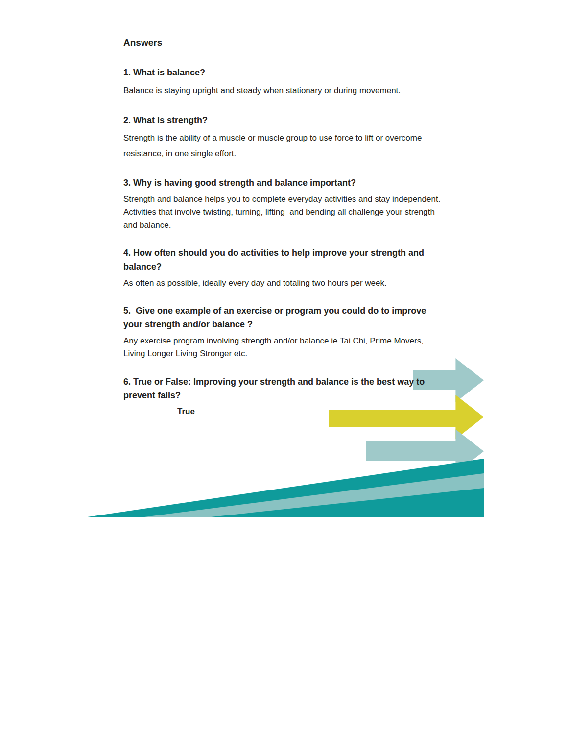Answers
1. What is balance?
Balance is staying upright and steady when stationary or during movement.
2. What is strength?
Strength is the ability of a muscle or muscle group to use force to lift or overcome resistance, in one single effort.
3. Why is having good strength and balance important?
Strength and balance helps you to complete everyday activities and stay independent. Activities that involve twisting, turning, lifting and bending all challenge your strength and balance.
4. How often should you do activities to help improve your strength and balance?
As often as possible, ideally every day and totaling two hours per week.
5. Give one example of an exercise or program you could do to improve your strength and/or balance ?
Any exercise program involving strength and/or balance ie Tai Chi, Prime Movers, Living Longer Living Stronger etc.
6. True or False: Improving your strength and balance is the best way to prevent falls?
True